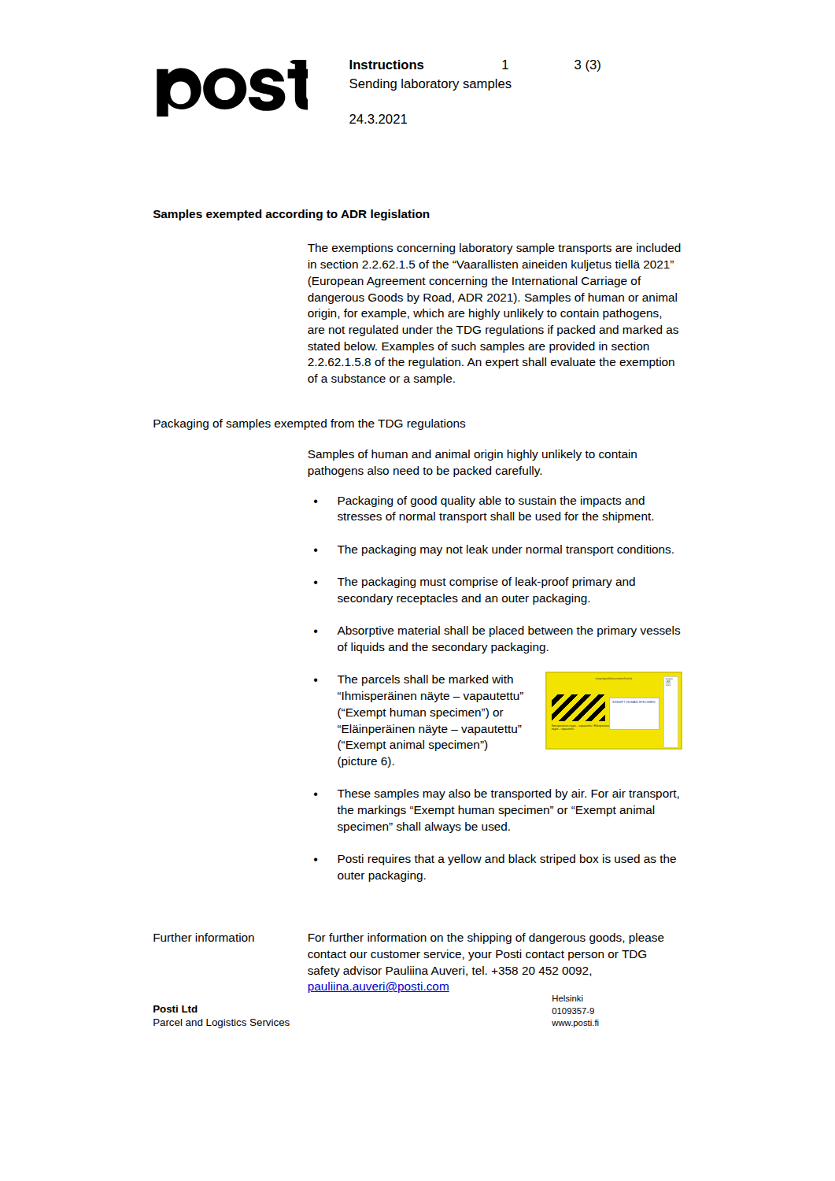Instructions 1 3 (3)
Sending laboratory samples
24.3.2021
Samples exempted according to ADR legislation
The exemptions concerning laboratory sample transports are included in section 2.2.62.1.5 of the “Vaarallisten aineiden kuljetus tiellä 2021” (European Agreement concerning the International Carriage of dangerous Goods by Road, ADR 2021). Samples of human or animal origin, for example, which are highly unlikely to contain pathogens, are not regulated under the TDG regulations if packed and marked as stated below. Examples of such samples are provided in section 2.2.62.1.5.8 of the regulation. An expert shall evaluate the exemption of a substance or a sample.
Packaging of samples exempted from the TDG regulations
Samples of human and animal origin highly unlikely to contain pathogens also need to be packed carefully.
Packaging of good quality able to sustain the impacts and stresses of normal transport shall be used for the shipment.
The packaging may not leak under normal transport conditions.
The packaging must comprise of leak-proof primary and secondary receptacles and an outer packaging.
Absorptive material shall be placed between the primary vessels of liquids and the secondary packaging.
The parcels shall be marked with “Ihmisperäinen näyte – vapautettu” (“Exempt human specimen”) or “Eläinperäinen näyte – vapautettu” (“Exempt animal specimen”) (picture 6).
näytepakkausmerkintä
Ihmisperäinen näyte – vapautettu / Eläinperäinen näyte – vapautettu
EXEMPT HUMAN SPECIMEN
POSTI
LAB
2021
These samples may also be transported by air. For air transport, the markings “Exempt human specimen” or “Exempt animal specimen” shall always be used.
Posti requires that a yellow and black striped box is used as the outer packaging.
Further information
For further information on the shipping of dangerous goods, please contact our customer service, your Posti contact person or TDG safety advisor Pauliina Auveri, tel. +358 20 452 0092, pauliina.auveri@posti.com
Posti Ltd
Parcel and Logistics Services
Helsinki
0109357-9
www.posti.fi